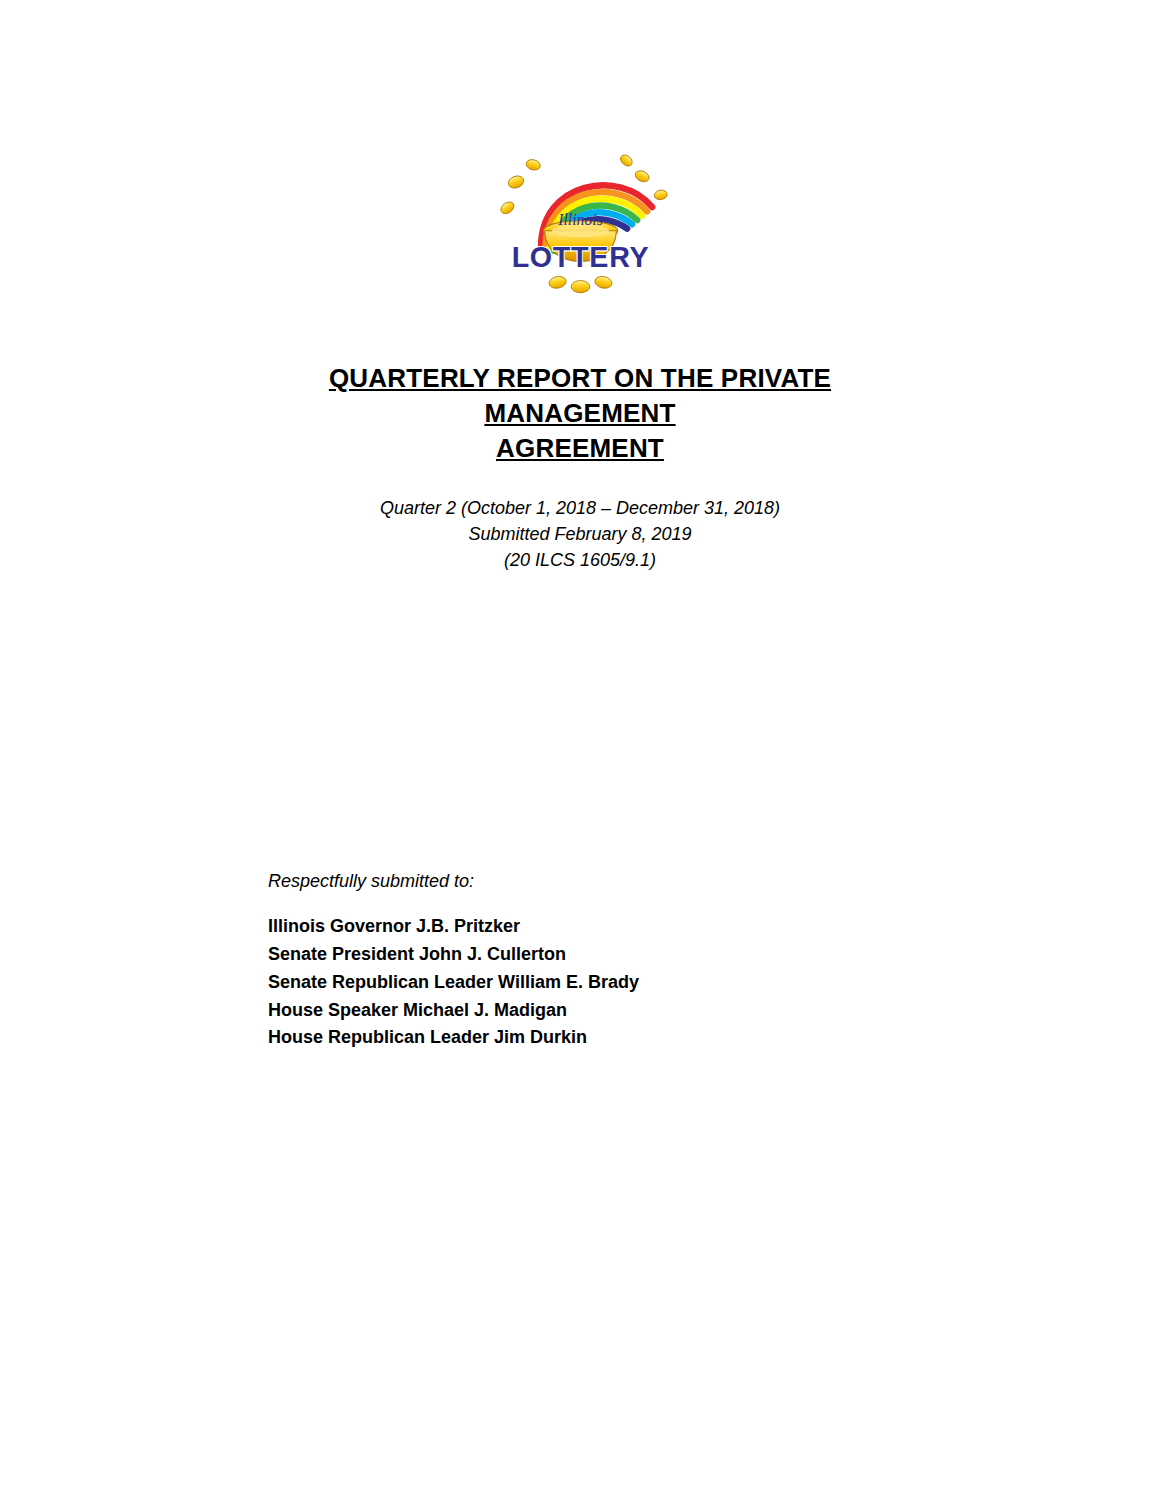Illinois LOTTERY
QUARTERLY REPORT ON THE PRIVATE MANAGEMENT
AGREEMENT
Quarter 2 (October 1, 2018 – December 31, 2018)
Submitted February 8, 2019
(20 ILCS 1605/9.1)
Respectfully submitted to:
Illinois Governor J.B. Pritzker
Senate President John J. Cullerton
Senate Republican Leader William E. Brady
House Speaker Michael J. Madigan
House Republican Leader Jim Durkin